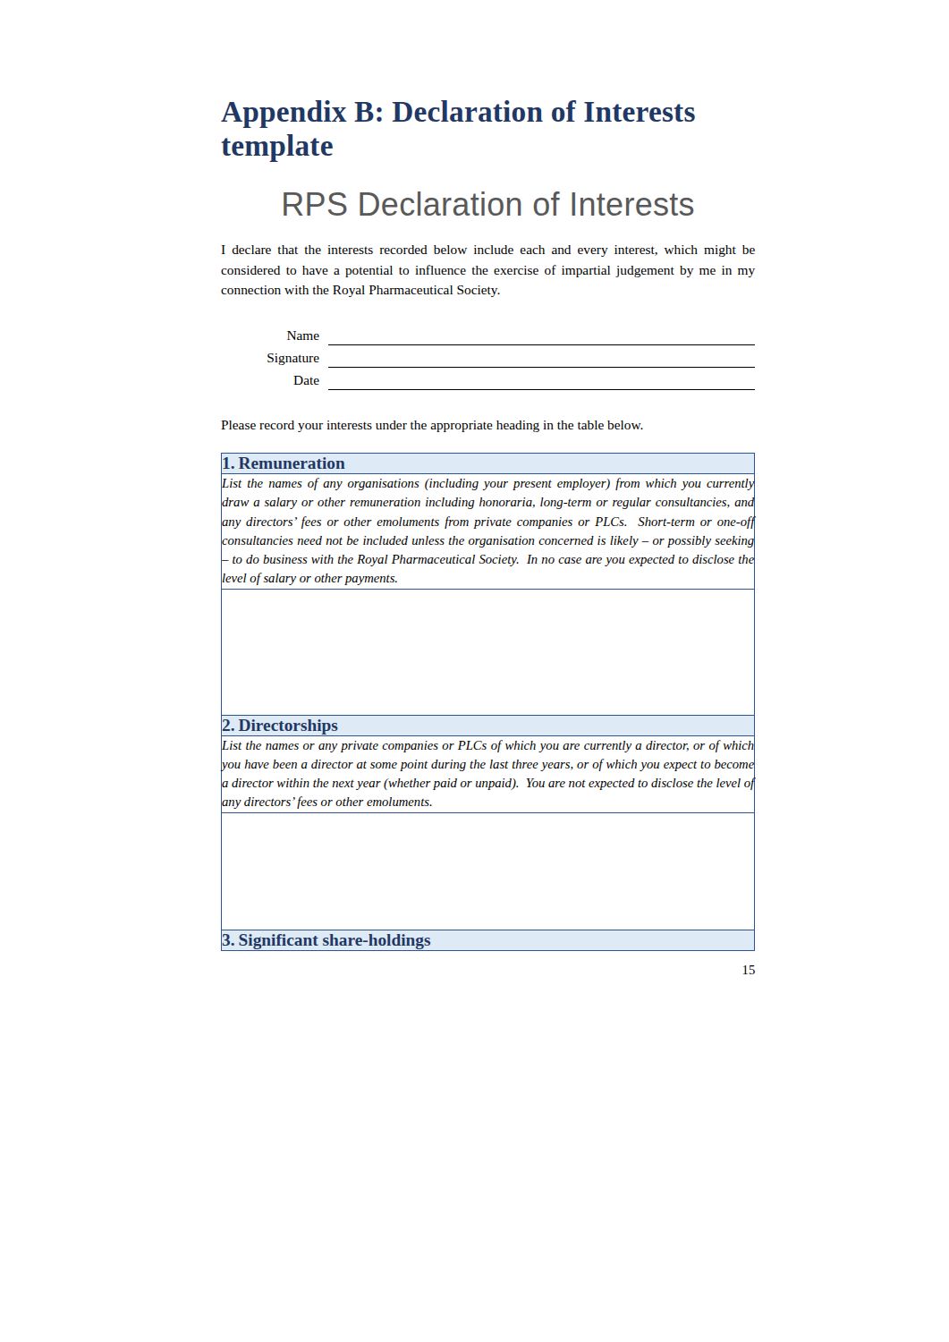Appendix B: Declaration of Interests
template
RPS Declaration of Interests
I declare that the interests recorded below include each and every interest, which might be considered to have a potential to influence the exercise of impartial judgement by me in my connection with the Royal Pharmaceutical Society.
| Name | |
| Signature | |
| Date | |
Please record your interests under the appropriate heading in the table below.
| 1. Remuneration |
| List the names of any organisations (including your present employer) from which you currently draw a salary or other remuneration including honoraria, long-term or regular consultancies, and any directors’ fees or other emoluments from private companies or PLCs. Short-term or one-off consultancies need not be included unless the organisation concerned is likely – or possibly seeking – to do business with the Royal Pharmaceutical Society. In no case are you expected to disclose the level of salary or other payments. |
| 2. Directorships |
| List the names or any private companies or PLCs of which you are currently a director, or of which you have been a director at some point during the last three years, or of which you expect to become a director within the next year (whether paid or unpaid). You are not expected to disclose the level of any directors’ fees or other emoluments. |
| 3. Significant share-holdings |
15